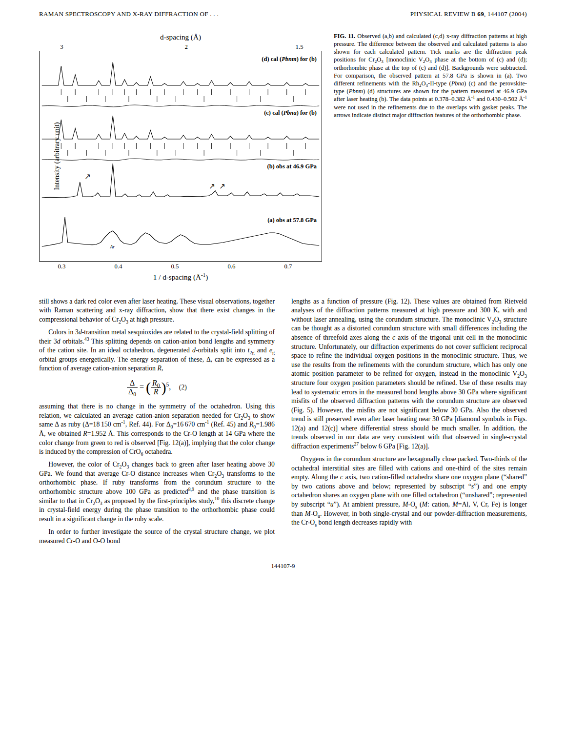Raman spectroscopy and x-ray diffraction of . . .
Physical Review B 69, 144107 (2004)
d-spacing (Å)
3 2 1.5
Intensity (arbitrary unit)
↗ ↗ ↗ Ar
(d) cal (Pbnm) for (b)
(c) cal (Pbna) for (b)
(b) obs at 46.9 GPa
(a) obs at 57.8 GPa
0.3 0.4 0.5 0.6 0.7
1 / d-spacing (Å-1)
FIG. 11. Observed (a,b) and calculated (c,d) x-ray diffraction patterns at high pressure. The difference between the observed and calculated patterns is also shown for each calculated pattern. Tick marks are the diffraction peak positions for Cr2O3 [monoclinic V2O3 phase at the bottom of (c) and (d); orthorhombic phase at the top of (c) and (d)]. Backgrounds were subtracted. For comparison, the observed pattern at 57.8 GPa is shown in (a). Two different refinements with the Rh2O3-II-type (Pbna) (c) and the perovskite-type (Pbnm) (d) structures are shown for the pattern measured at 46.9 GPa after laser heating (b). The data points at 0.378–0.382 Å-1 and 0.430–0.502 Å-1 were not used in the refinements due to the overlaps with gasket peaks. The arrows indicate distinct major diffraction features of the orthorhombic phase.
still shows a dark red color even after laser heating. These visual observations, together with Raman scattering and x-ray diffraction, show that there exist changes in the compressional behavior of Cr2O3 at high pressure.
Colors in 3d-transition metal sesquioxides are related to the crystal-field splitting of their 3d orbitals.43 This splitting depends on cation-anion bond lengths and symmetry of the cation site. In an ideal octahedron, degenerated d-orbitals split into t2g and eg orbital groups energetically. The energy separation of these, Δ, can be expressed as a function of average cation-anion separation R,
ΔΔ0 = (R0 R)5, (2)
assuming that there is no change in the symmetry of the octahedron. Using this relation, we calculated an average cation-anion separation needed for Cr2O3 to show same Δ as ruby (Δ=18 150 cm-1, Ref. 44). For Δ0=16 670 cm-1 (Ref. 45) and R0=1.986 Å, we obtained R=1.952 Å. This corresponds to the Cr-O length at 14 GPa where the color change from green to red is observed [Fig. 12(a)], implying that the color change is induced by the compression of CrO6 octahedra.
However, the color of Cr2O3 changes back to green after laser heating above 30 GPa. We found that average Cr-O distance increases when Cr2O3 transforms to the orthorhombic phase. If ruby transforms from the corundum structure to the orthorhombic structure above 100 GPa as predicted8,9 and the phase transition is similar to that in Cr2O3 as proposed by the first-principles study,10 this discrete change in crystal-field energy during the phase transition to the orthorhombic phase could result in a significant change in the ruby scale.
In order to further investigate the source of the crystal structure change, we plot measured Cr-O and O-O bond
lengths as a function of pressure (Fig. 12). These values are obtained from Rietveld analyses of the diffraction patterns measured at high pressure and 300 K, with and without laser annealing, using the corundum structure. The monoclinic V2O3 structure can be thought as a distorted corundum structure with small differences including the absence of threefold axes along the c axis of the trigonal unit cell in the monoclinic structure. Unfortunately, our diffraction experiments do not cover sufficient reciprocal space to refine the individual oxygen positions in the monoclinic structure. Thus, we use the results from the refinements with the corundum structure, which has only one atomic position parameter to be refined for oxygen, instead in the monoclinic V2O3 structure four oxygen position parameters should be refined. Use of these results may lead to systematic errors in the measured bond lengths above 30 GPa where significant misfits of the observed diffraction patterns with the corundum structure are observed (Fig. 5). However, the misfits are not significant below 30 GPa. Also the observed trend is still preserved even after laser heating near 30 GPa [diamond symbols in Figs. 12(a) and 12(c)] where differential stress should be much smaller. In addition, the trends observed in our data are very consistent with that observed in single-crystal diffraction experiments27 below 6 GPa [Fig. 12(a)].
Oxygens in the corundum structure are hexagonally close packed. Two-thirds of the octahedral interstitial sites are filled with cations and one-third of the sites remain empty. Along the c axis, two cation-filled octahedra share one oxygen plane (“shared” by two cations above and below; represented by subscript “s”) and one empty octahedron shares an oxygen plane with one filled octahedron (“unshared”; represented by subscript “u”). At ambient pressure, M-Os (M: cation, M=Al, V, Cr, Fe) is longer than M-Ou. However, in both single-crystal and our powder-diffraction measurements, the Cr-Os bond length decreases rapidly with
144107-9